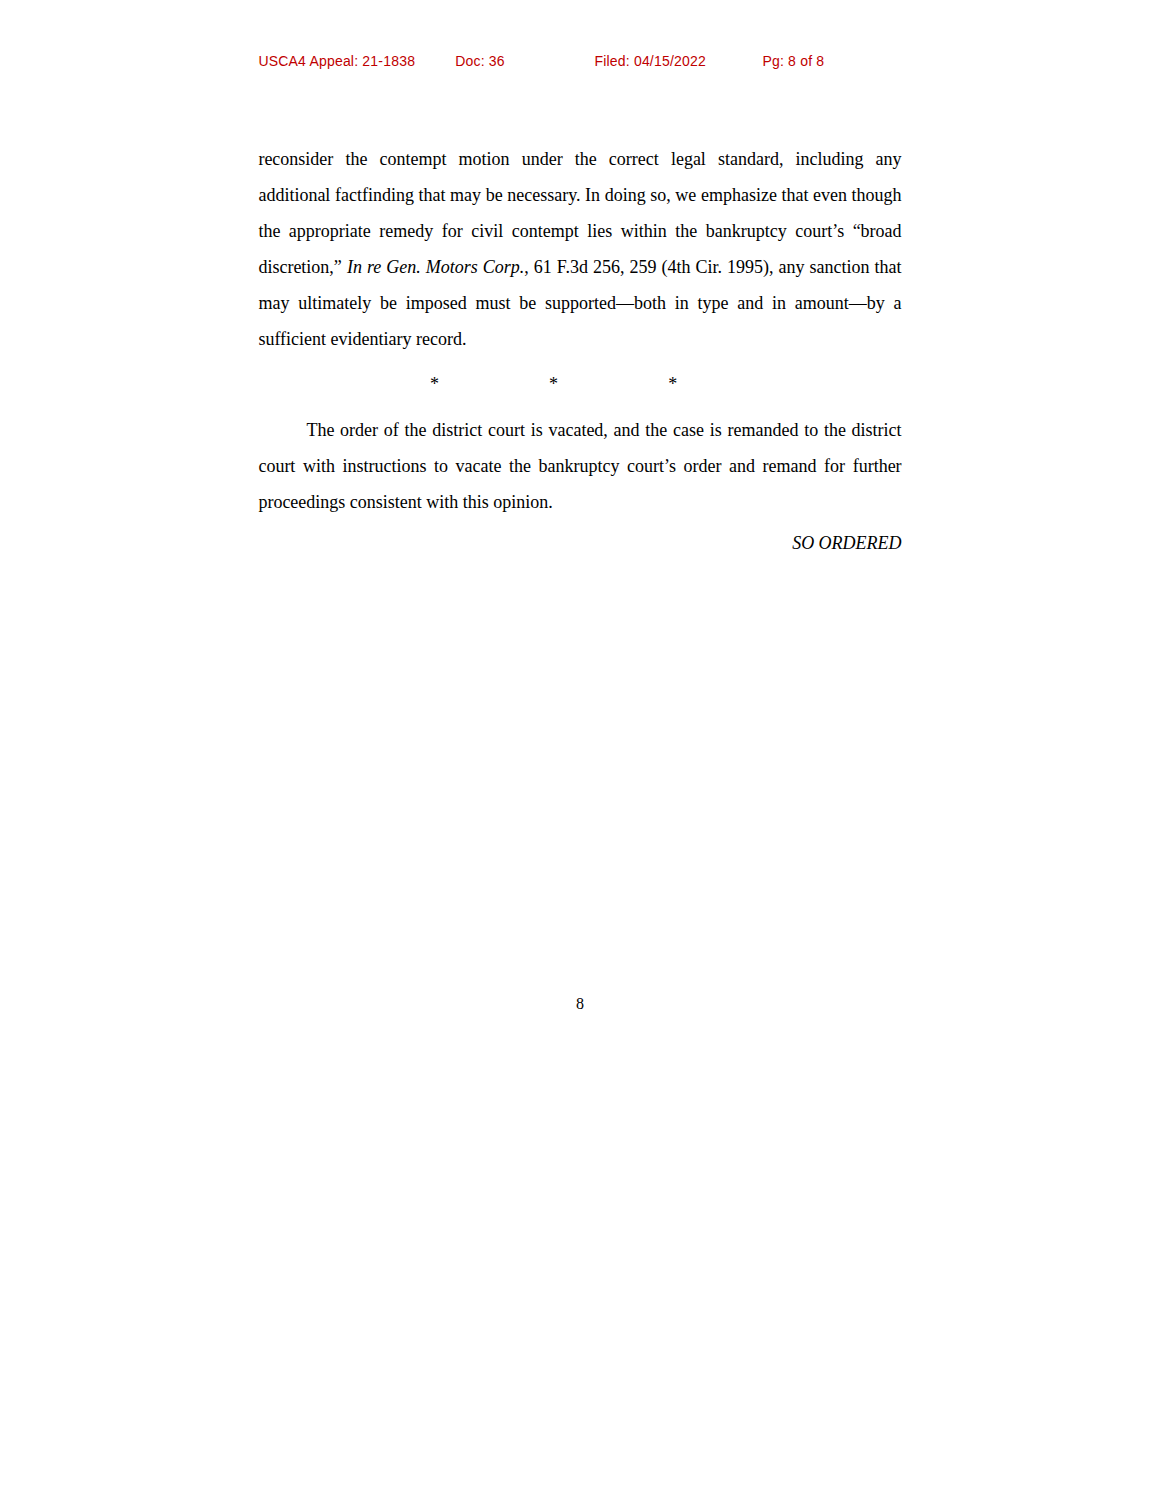USCA4 Appeal: 21-1838 Doc: 36 Filed: 04/15/2022 Pg: 8 of 8
reconsider the contempt motion under the correct legal standard, including any additional factfinding that may be necessary. In doing so, we emphasize that even though the appropriate remedy for civil contempt lies within the bankruptcy court’s “broad discretion,” In re Gen. Motors Corp., 61 F.3d 256, 259 (4th Cir. 1995), any sanction that may ultimately be imposed must be supported—both in type and in amount—by a sufficient evidentiary record.
* * *
The order of the district court is vacated, and the case is remanded to the district court with instructions to vacate the bankruptcy court’s order and remand for further proceedings consistent with this opinion.
SO ORDERED
8